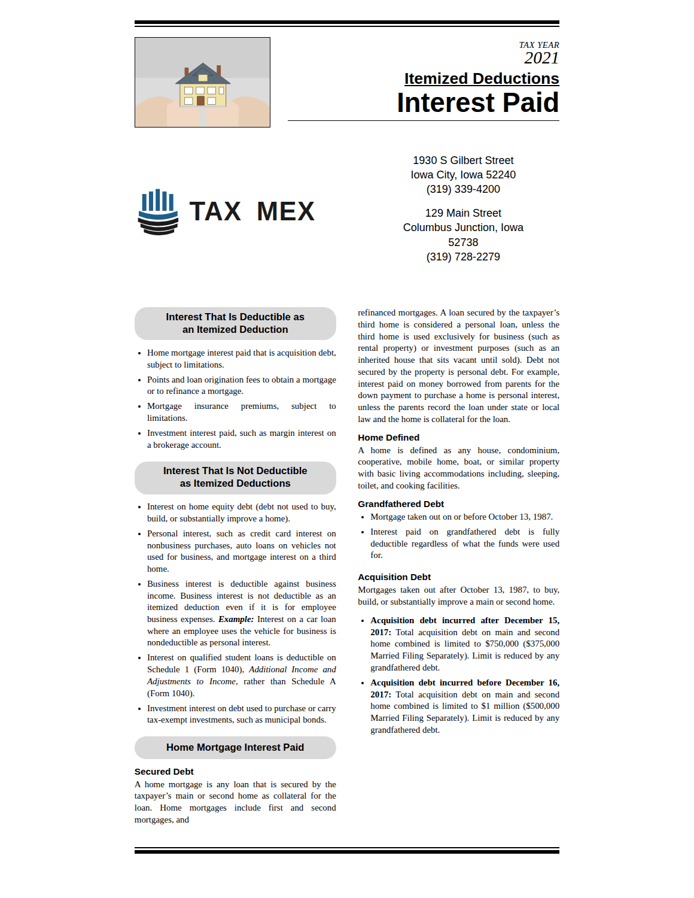TAX YEAR
2021
Itemized Deductions
Interest Paid
TAX MEX
1930 S Gilbert Street
Iowa City, Iowa 52240
(319) 339-4200
129 Main Street
Columbus Junction, Iowa 52738
(319) 728-2279
Interest That Is Deductible as
an Itemized Deduction
Home mortgage interest paid that is acquisition debt, subject to limitations.
Points and loan origination fees to obtain a mortgage or to refinance a mortgage.
Mortgage insurance premiums, subject to limitations.
Investment interest paid, such as margin interest on a brokerage account.
Interest That Is Not Deductible
as Itemized Deductions
Interest on home equity debt (debt not used to buy, build, or substantially improve a home).
Personal interest, such as credit card interest on nonbusiness purchases, auto loans on vehicles not used for business, and mortgage interest on a third home.
Business interest is deductible against business income. Business interest is not deductible as an itemized deduction even if it is for employee business expenses. Example: Interest on a car loan where an employee uses the vehicle for business is nondeductible as personal interest.
Interest on qualified student loans is deductible on Schedule 1 (Form 1040), Additional Income and Adjustments to Income, rather than Schedule A (Form 1040).
Investment interest on debt used to purchase or carry tax-exempt investments, such as municipal bonds.
Home Mortgage Interest Paid
Secured Debt
A home mortgage is any loan that is secured by the taxpayer’s main or second home as collateral for the loan. Home mortgages include first and second mortgages, and
refinanced mortgages. A loan secured by the taxpayer’s third home is considered a personal loan, unless the third home is used exclusively for business (such as rental property) or investment purposes (such as an inherited house that sits vacant until sold). Debt not secured by the property is personal debt. For example, interest paid on money borrowed from parents for the down payment to purchase a home is personal interest, unless the parents record the loan under state or local law and the home is collateral for the loan.
Home Defined
A home is defined as any house, condominium, cooperative, mobile home, boat, or similar property with basic living accommodations including, sleeping, toilet, and cooking facilities.
Grandfathered Debt
Mortgage taken out on or before October 13, 1987.
Interest paid on grandfathered debt is fully deductible regardless of what the funds were used for.
Acquisition Debt
Mortgages taken out after October 13, 1987, to buy, build, or substantially improve a main or second home.
Acquisition debt incurred after December 15, 2017: Total acquisition debt on main and second home combined is limited to $750,000 ($375,000 Married Filing Separately). Limit is reduced by any grandfathered debt.
Acquisition debt incurred before December 16, 2017: Total acquisition debt on main and second home combined is limited to $1 million ($500,000 Married Filing Separately). Limit is reduced by any grandfathered debt.